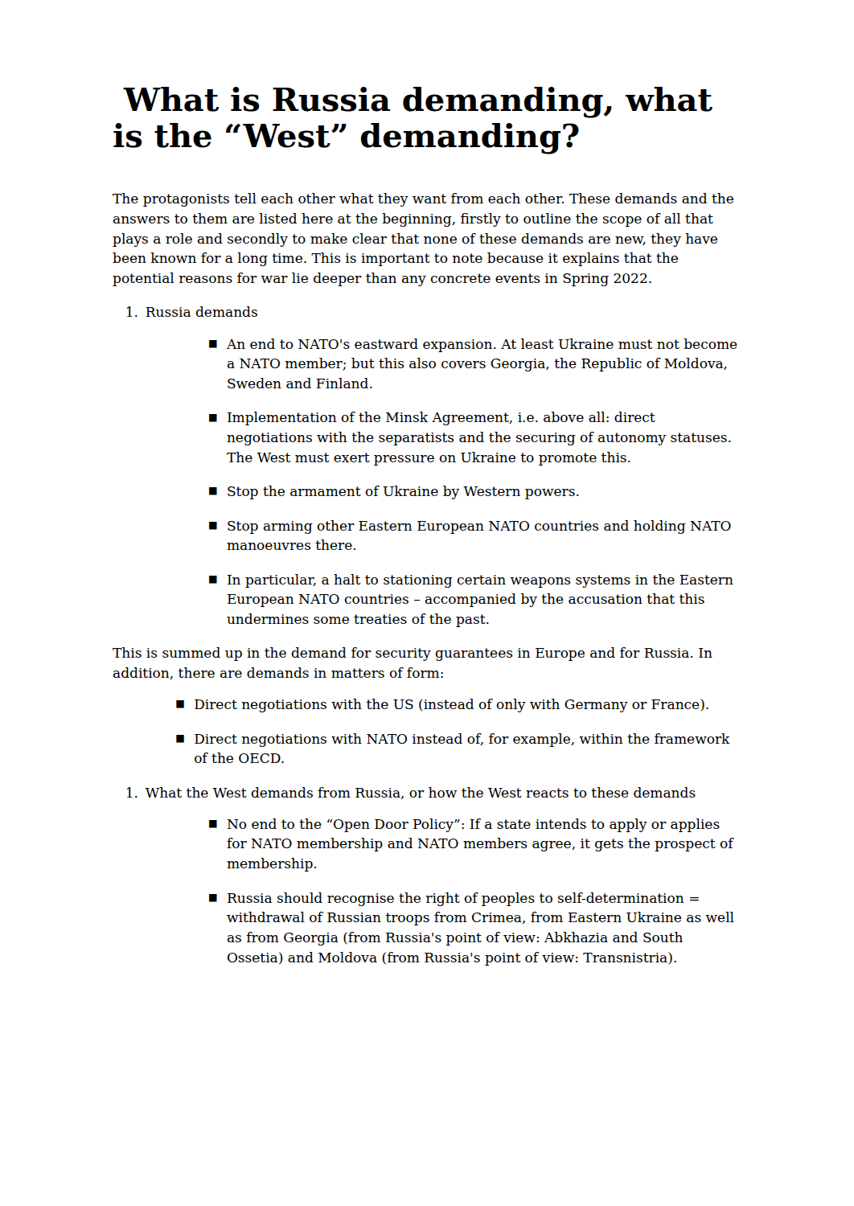What is Russia demanding, what is the “West” demanding?
The protagonists tell each other what they want from each other. These demands and the answers to them are listed here at the beginning, firstly to outline the scope of all that plays a role and secondly to make clear that none of these demands are new, they have been known for a long time. This is important to note because it explains that the potential reasons for war lie deeper than any concrete events in Spring 2022.
Russia demands
An end to NATO's eastward expansion. At least Ukraine must not become a NATO member; but this also covers Georgia, the Republic of Moldova, Sweden and Finland.
Implementation of the Minsk Agreement, i.e. above all: direct negotiations with the separatists and the securing of autonomy statuses. The West must exert pressure on Ukraine to promote this.
Stop the armament of Ukraine by Western powers.
Stop arming other Eastern European NATO countries and holding NATO manoeuvres there.
In particular, a halt to stationing certain weapons systems in the Eastern European NATO countries – accompanied by the accusation that this undermines some treaties of the past.
This is summed up in the demand for security guarantees in Europe and for Russia. In addition, there are demands in matters of form:
Direct negotiations with the US (instead of only with Germany or France).
Direct negotiations with NATO instead of, for example, within the framework of the OECD.
What the West demands from Russia, or how the West reacts to these demands
No end to the “Open Door Policy”: If a state intends to apply or applies for NATO membership and NATO members agree, it gets the prospect of membership.
Russia should recognise the right of peoples to self-determination = withdrawal of Russian troops from Crimea, from Eastern Ukraine as well as from Georgia (from Russia's point of view: Abkhazia and South Ossetia) and Moldova (from Russia's point of view: Transnistria).